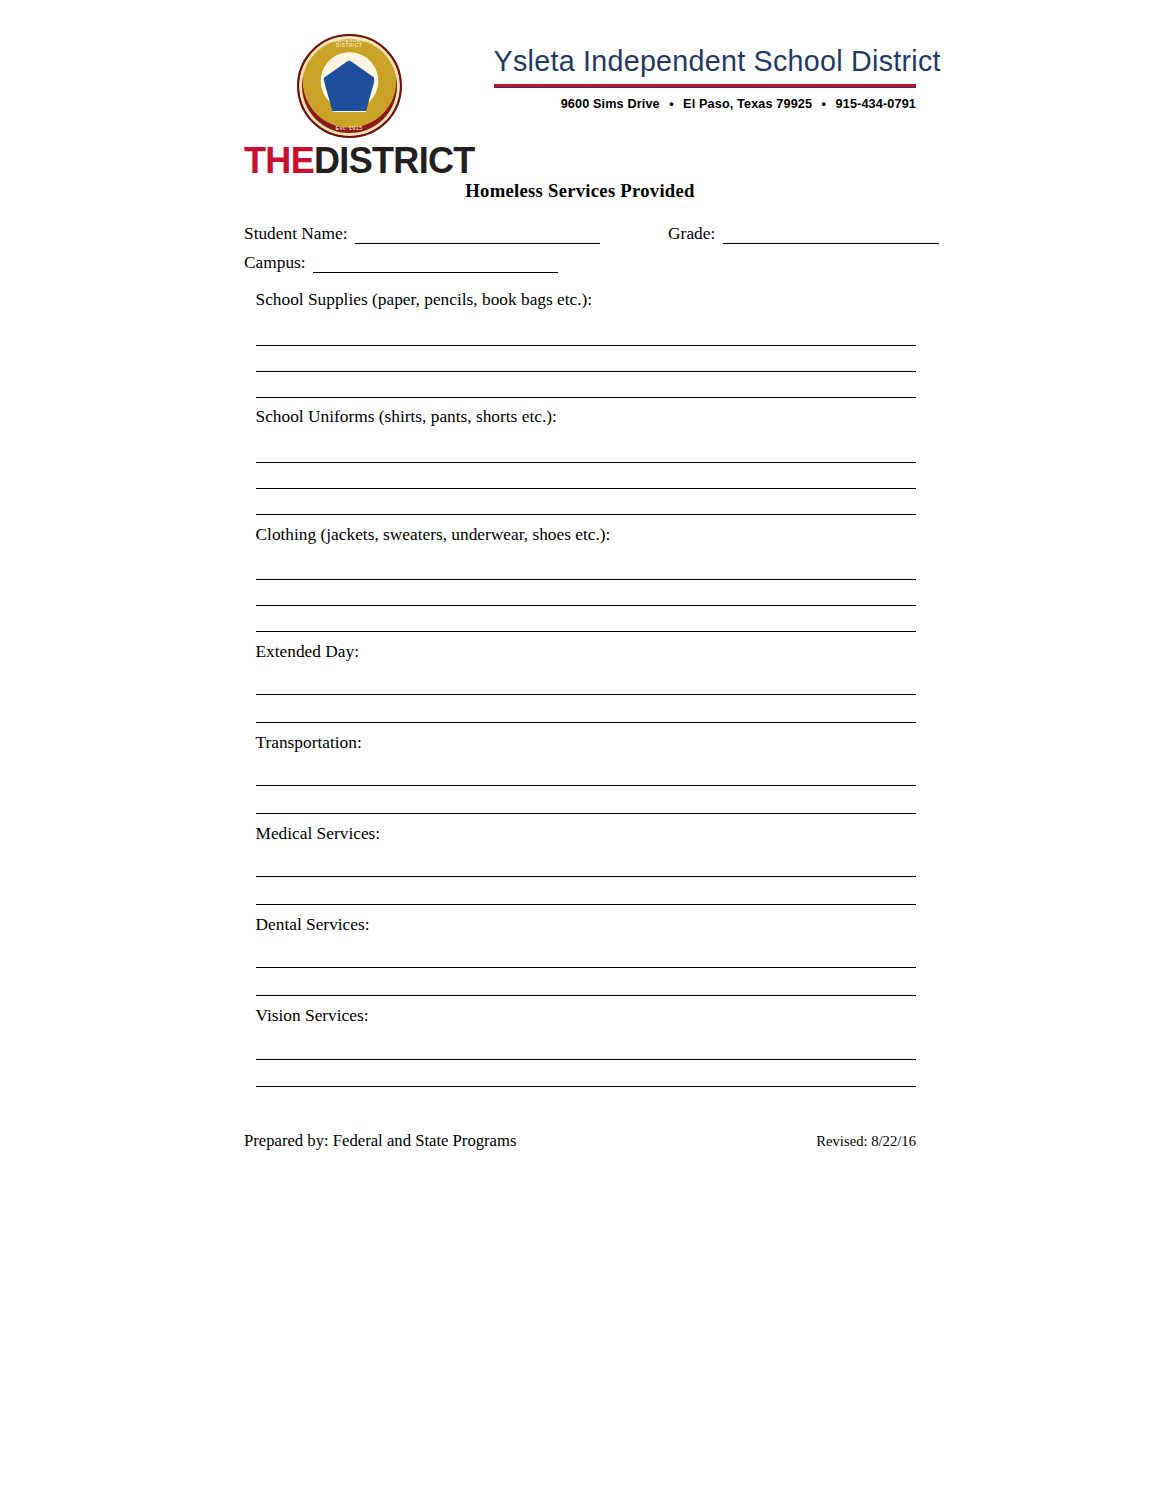Ysleta Independent School District
THE DISTRICT
Ysleta Independent School District
9600 Sims Drive • El Paso, Texas 79925 • 915-434-0791
Homeless Services Provided
Student Name: Grade:
Campus:
School Supplies (paper, pencils, book bags etc.):
School Uniforms (shirts, pants, shorts etc.):
Clothing (jackets, sweaters, underwear, shoes etc.):
Extended Day:
Transportation:
Medical Services:
Dental Services:
Vision Services:
Prepared by: Federal and State Programs
Revised: 8/22/16